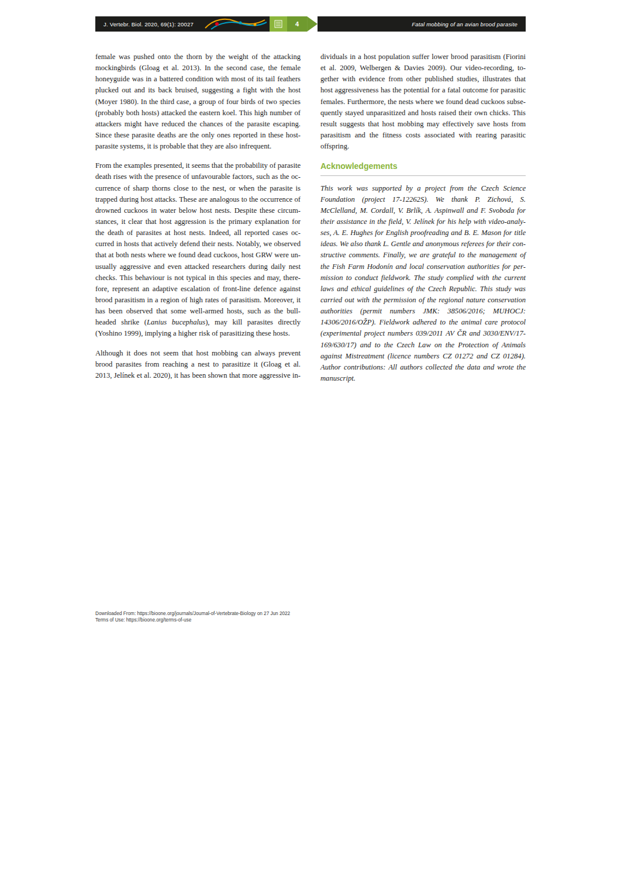J. Vertebr. Biol. 2020, 69(1): 20027
4
Fatal mobbing of an avian brood parasite
female was pushed onto the thorn by the weight of the attacking mockingbirds (Gloag et al. 2013). In the second case, the female honeyguide was in a battered condition with most of its tail feathers plucked out and its back bruised, suggesting a fight with the host (Moyer 1980). In the third case, a group of four birds of two species (probably both hosts) attacked the eastern koel. This high number of attackers might have reduced the chances of the parasite escaping. Since these parasite deaths are the only ones reported in these host-parasite systems, it is probable that they are also infrequent.
From the examples presented, it seems that the probability of parasite death rises with the presence of unfavourable factors, such as the occurrence of sharp thorns close to the nest, or when the parasite is trapped during host attacks. These are analogous to the occurrence of drowned cuckoos in water below host nests. Despite these circumstances, it clear that host aggression is the primary explanation for the death of parasites at host nests. Indeed, all reported cases occurred in hosts that actively defend their nests. Notably, we observed that at both nests where we found dead cuckoos, host GRW were unusually aggressive and even attacked researchers during daily nest checks. This behaviour is not typical in this species and may, therefore, represent an adaptive escalation of front-line defence against brood parasitism in a region of high rates of parasitism. Moreover, it has been observed that some well-armed hosts, such as the bull-headed shrike (Lanius bucephalus), may kill parasites directly (Yoshino 1999), implying a higher risk of parasitizing these hosts.
Although it does not seem that host mobbing can always prevent brood parasites from reaching a nest to parasitize it (Gloag et al. 2013, Jelínek et al. 2020), it has been shown that more aggressive individuals in a host population suffer lower brood parasitism (Fiorini et al. 2009, Welbergen & Davies 2009). Our video-recording, together with evidence from other published studies, illustrates that host aggressiveness has the potential for a fatal outcome for parasitic females. Furthermore, the nests where we found dead cuckoos subsequently stayed unparasitized and hosts raised their own chicks. This result suggests that host mobbing may effectively save hosts from parasitism and the fitness costs associated with rearing parasitic offspring.
Acknowledgements
This work was supported by a project from the Czech Science Foundation (project 17-12262S). We thank P. Zichová, S. McClelland, M. Cordall, V. Brlík, A. Aspinwall and F. Svoboda for their assistance in the field, V. Jelínek for his help with video-analyses, A. E. Hughes for English proofreading and B. E. Mason for title ideas. We also thank L. Gentle and anonymous referees for their constructive comments. Finally, we are grateful to the management of the Fish Farm Hodonín and local conservation authorities for permission to conduct fieldwork. The study complied with the current laws and ethical guidelines of the Czech Republic. This study was carried out with the permission of the regional nature conservation authorities (permit numbers JMK: 38506/2016; MUHOCJ: 14306/2016/OŽP). Fieldwork adhered to the animal care protocol (experimental project numbers 039/2011 AV ČR and 3030/ENV/17-169/630/17) and to the Czech Law on the Protection of Animals against Mistreatment (licence numbers CZ 01272 and CZ 01284). Author contributions: All authors collected the data and wrote the manuscript.
Downloaded From: https://bioone.org/journals/Journal-of-Vertebrate-Biology on 27 Jun 2022
Terms of Use: https://bioone.org/terms-of-use